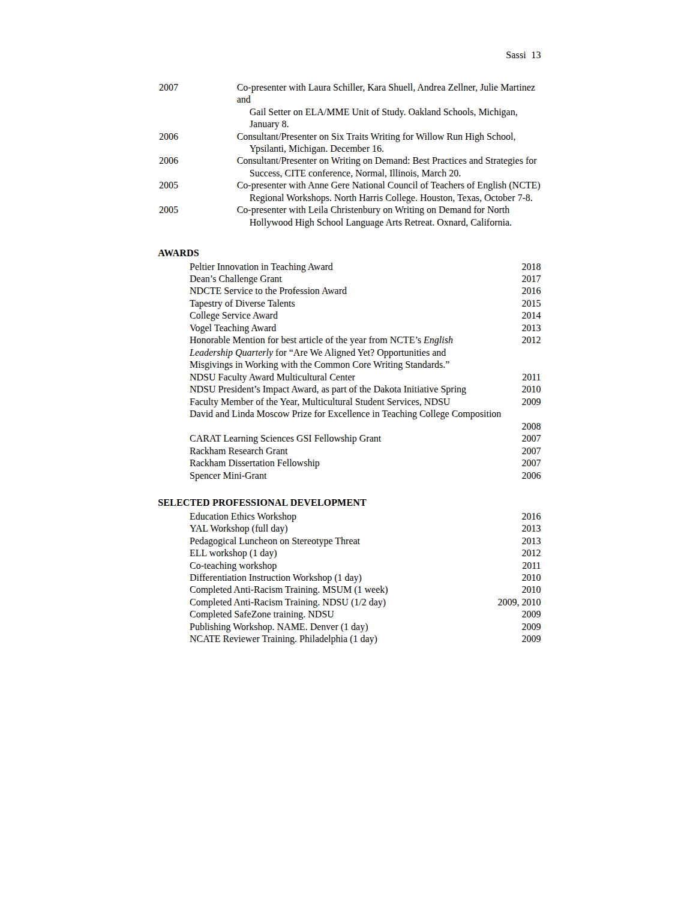Sassi 13
2007
Co-presenter with Laura Schiller, Kara Shuell, Andrea Zellner, Julie Martinez and Gail Setter on ELA/MME Unit of Study. Oakland Schools, Michigan, January 8.
2006
Consultant/Presenter on Six Traits Writing for Willow Run High School, Ypsilanti, Michigan. December 16.
2006
Consultant/Presenter on Writing on Demand: Best Practices and Strategies for Success, CITE conference, Normal, Illinois, March 20.
2005
Co-presenter with Anne Gere National Council of Teachers of English (NCTE) Regional Workshops. North Harris College. Houston, Texas, October 7-8.
2005
Co-presenter with Leila Christenbury on Writing on Demand for North Hollywood High School Language Arts Retreat. Oxnard, California.
AWARDS
Peltier Innovation in Teaching Award 2018
Dean’s Challenge Grant 2017
NDCTE Service to the Profession Award 2016
Tapestry of Diverse Talents 2015
College Service Award 2014
Vogel Teaching Award 2013
2012 Honorable Mention for best article of the year from NCTE’s English
Leadership Quarterly for “Are We Aligned Yet? Opportunities and
Misgivings in Working with the Common Core Writing Standards.”
NDSU Faculty Award Multicultural Center 2011
NDSU President’s Impact Award, as part of the Dakota Initiative Spring 2010
Faculty Member of the Year, Multicultural Student Services, NDSU 2009
David and Linda Moscow Prize for Excellence in Teaching College Composition
2008
CARAT Learning Sciences GSI Fellowship Grant 2007
Rackham Research Grant 2007
Rackham Dissertation Fellowship 2007
Spencer Mini-Grant 2006
SELECTED PROFESSIONAL DEVELOPMENT
Education Ethics Workshop 2016
YAL Workshop (full day) 2013
Pedagogical Luncheon on Stereotype Threat 2013
ELL workshop (1 day) 2012
Co-teaching workshop 2011
Differentiation Instruction Workshop (1 day) 2010
Completed Anti-Racism Training. MSUM (1 week) 2010
Completed Anti-Racism Training. NDSU (1/2 day) 2009, 2010
Completed SafeZone training. NDSU 2009
Publishing Workshop. NAME. Denver (1 day) 2009
NCATE Reviewer Training. Philadelphia (1 day) 2009